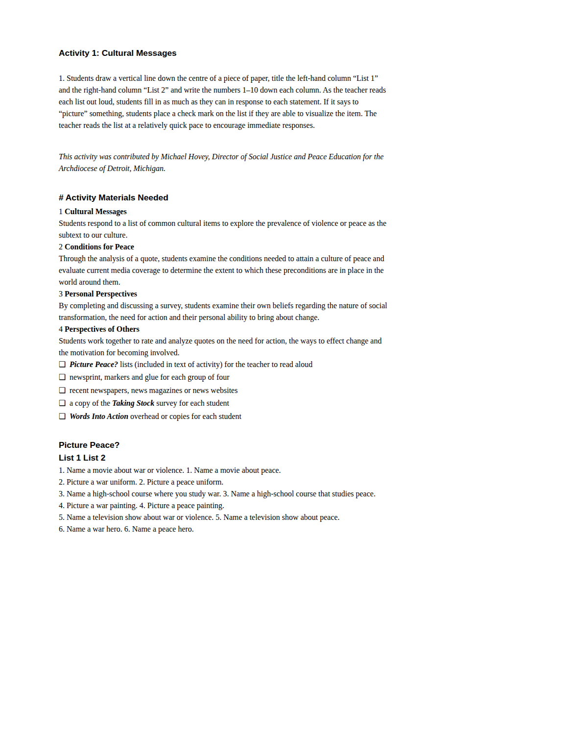Activity 1: Cultural Messages
1. Students draw a vertical line down the centre of a piece of paper, title the left-hand column “List 1” and the right-hand column “List 2” and write the numbers 1–10 down each column. As the teacher reads each list out loud, students fill in as much as they can in response to each statement. If it says to “picture” something, students place a check mark on the list if they are able to visualize the item. The teacher reads the list at a relatively quick pace to encourage immediate responses.
This activity was contributed by Michael Hovey, Director of Social Justice and Peace Education for the Archdiocese of Detroit, Michigan.
# Activity Materials Needed
1 Cultural Messages
Students respond to a list of common cultural items to explore the prevalence of violence or peace as the subtext to our culture.
2 Conditions for Peace
Through the analysis of a quote, students examine the conditions needed to attain a culture of peace and evaluate current media coverage to determine the extent to which these preconditions are in place in the world around them.
3 Personal Perspectives
By completing and discussing a survey, students examine their own beliefs regarding the nature of social transformation, the need for action and their personal ability to bring about change.
4 Perspectives of Others
Students work together to rate and analyze quotes on the need for action, the ways to effect change and the motivation for becoming involved.
Picture Peace? lists (included in text of activity) for the teacher to read aloud
newsprint, markers and glue for each group of four
recent newspapers, news magazines or news websites
a copy of the Taking Stock survey for each student
Words Into Action overhead or copies for each student
Picture Peace?
List 1 List 2
1. Name a movie about war or violence. 1. Name a movie about peace.
2. Picture a war uniform. 2. Picture a peace uniform.
3. Name a high-school course where you study war. 3. Name a high-school course that studies peace.
4. Picture a war painting. 4. Picture a peace painting.
5. Name a television show about war or violence. 5. Name a television show about peace.
6. Name a war hero. 6. Name a peace hero.